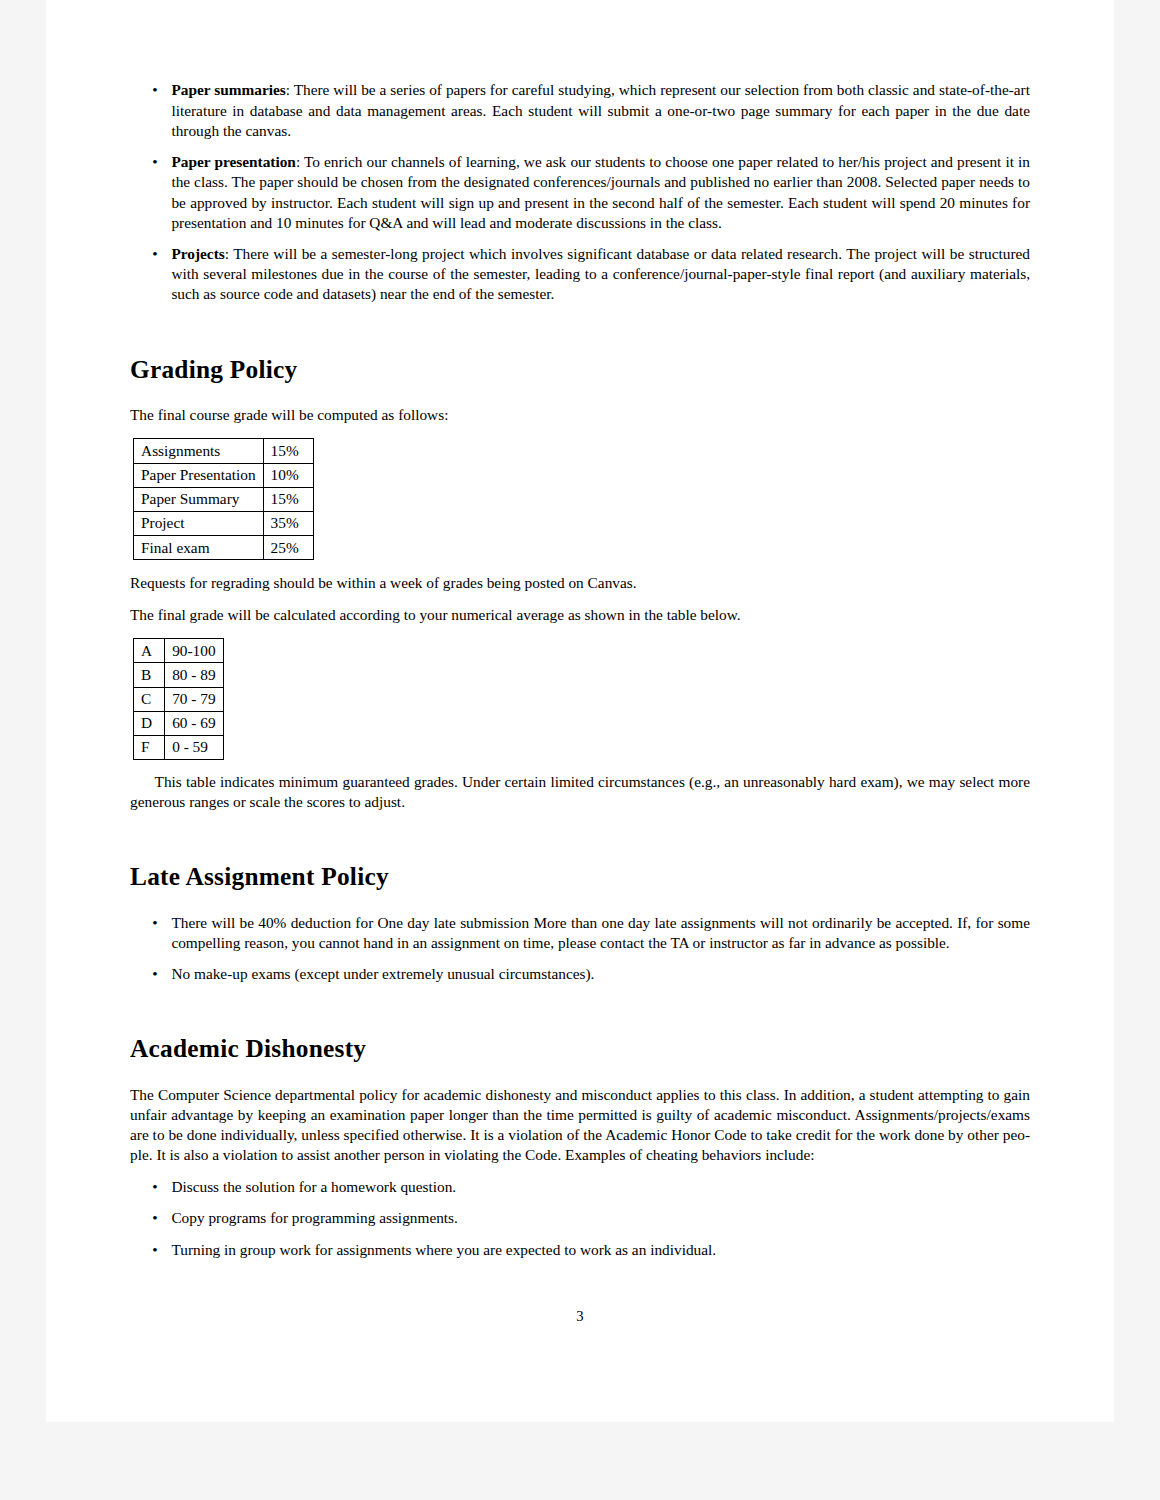Paper summaries: There will be a series of papers for careful studying, which represent our selection from both classic and state-of-the-art literature in database and data management areas. Each student will submit a one-or-two page summary for each paper in the due date through the canvas.
Paper presentation: To enrich our channels of learning, we ask our students to choose one paper related to her/his project and present it in the class. The paper should be chosen from the designated conferences/journals and published no earlier than 2008. Selected paper needs to be approved by instructor. Each student will sign up and present in the second half of the semester. Each student will spend 20 minutes for presentation and 10 minutes for Q&A and will lead and moderate discussions in the class.
Projects: There will be a semester-long project which involves significant database or data related research. The project will be structured with several milestones due in the course of the semester, leading to a conference/journal-paper-style final report (and auxiliary materials, such as source code and datasets) near the end of the semester.
Grading Policy
The final course grade will be computed as follows:
| Assignments | 15% |
| Paper Presentation | 10% |
| Paper Summary | 15% |
| Project | 35% |
| Final exam | 25% |
Requests for regrading should be within a week of grades being posted on Canvas.
The final grade will be calculated according to your numerical average as shown in the table below.
| A | 90-100 |
| B | 80 - 89 |
| C | 70 - 79 |
| D | 60 - 69 |
| F | 0 - 59 |
This table indicates minimum guaranteed grades. Under certain limited circumstances (e.g., an unreasonably hard exam), we may select more generous ranges or scale the scores to adjust.
Late Assignment Policy
There will be 40% deduction for One day late submission More than one day late assignments will not ordinarily be accepted. If, for some compelling reason, you cannot hand in an assignment on time, please contact the TA or instructor as far in advance as possible.
No make-up exams (except under extremely unusual circumstances).
Academic Dishonesty
The Computer Science departmental policy for academic dishonesty and misconduct applies to this class. In addition, a student attempting to gain unfair advantage by keeping an examination paper longer than the time permitted is guilty of academic misconduct. Assignments/projects/exams are to be done individually, unless specified otherwise. It is a violation of the Academic Honor Code to take credit for the work done by other people. It is also a violation to assist another person in violating the Code. Examples of cheating behaviors include:
Discuss the solution for a homework question.
Copy programs for programming assignments.
Turning in group work for assignments where you are expected to work as an individual.
3